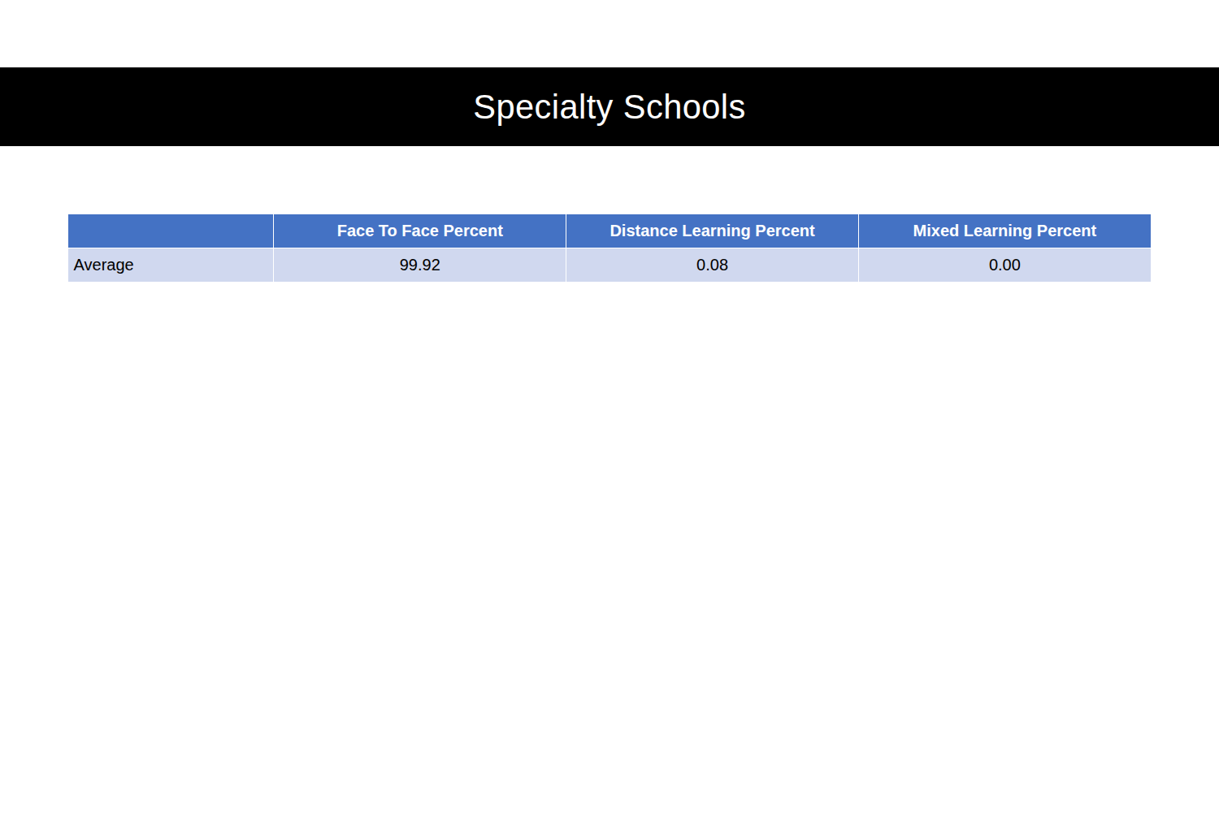Specialty Schools
| | Face To Face Percent | Distance Learning Percent | Mixed Learning Percent |
| --- | --- | --- | --- |
| Average | 99.92 | 0.08 | 0.00 |